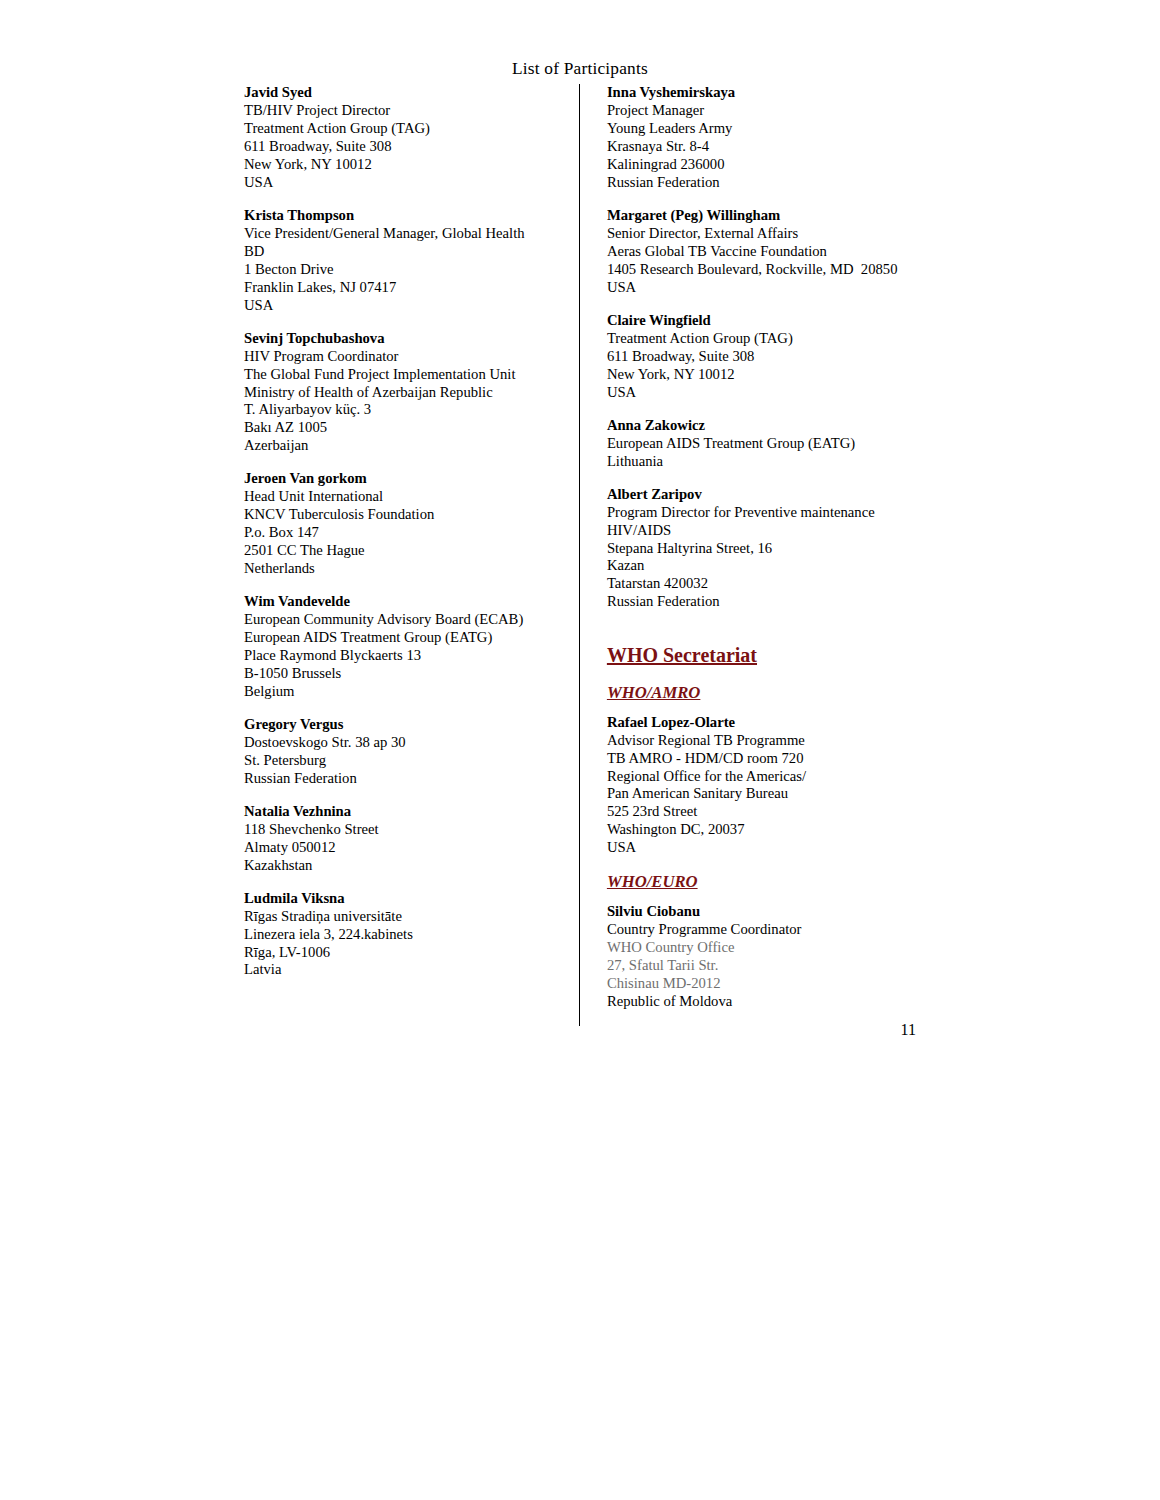List of Participants
Javid Syed
TB/HIV Project Director
Treatment Action Group (TAG)
611 Broadway, Suite 308
New York, NY 10012
USA
Krista Thompson
Vice President/General Manager, Global Health
BD
1 Becton Drive
Franklin Lakes, NJ 07417
USA
Sevinj Topchubashova
HIV Program Coordinator
The Global Fund Project Implementation Unit
Ministry of Health of Azerbaijan Republic
T. Aliyarbayov küç. 3
Bakı AZ 1005
Azerbaijan
Jeroen Van gorkom
Head Unit International
KNCV Tuberculosis Foundation
P.o. Box 147
2501 CC The Hague
Netherlands
Wim Vandevelde
European Community Advisory Board (ECAB)
European AIDS Treatment Group (EATG)
Place Raymond Blyckaerts 13
B-1050 Brussels
Belgium
Gregory Vergus
Dostoevskogo Str. 38 ap 30
St. Petersburg
Russian Federation
Natalia Vezhnina
118 Shevchenko Street
Almaty 050012
Kazakhstan
Ludmila Viksna
Rīgas Stradiņa universitāte
Linezera iela 3, 224.kabinets
Rīga, LV-1006
Latvia
Inna Vyshemirskaya
Project Manager
Young Leaders Army
Krasnaya Str. 8-4
Kaliningrad 236000
Russian Federation
Margaret (Peg) Willingham
Senior Director, External Affairs
Aeras Global TB Vaccine Foundation
1405 Research Boulevard, Rockville, MD 20850
USA
Claire Wingfield
Treatment Action Group (TAG)
611 Broadway, Suite 308
New York, NY 10012
USA
Anna Zakowicz
European AIDS Treatment Group (EATG)
Lithuania
Albert Zaripov
Program Director for Preventive maintenance HIV/AIDS
Stepana Haltyrina Street, 16
Kazan
Tatarstan 420032
Russian Federation
WHO Secretariat
WHO/AMRO
Rafael Lopez-Olarte
Advisor Regional TB Programme
TB AMRO - HDM/CD room 720
Regional Office for the Americas/
Pan American Sanitary Bureau
525 23rd Street
Washington DC, 20037
USA
WHO/EURO
Silviu Ciobanu
Country Programme Coordinator
WHO Country Office
27, Sfatul Tarii Str.
Chisinau MD-2012
Republic of Moldova
11